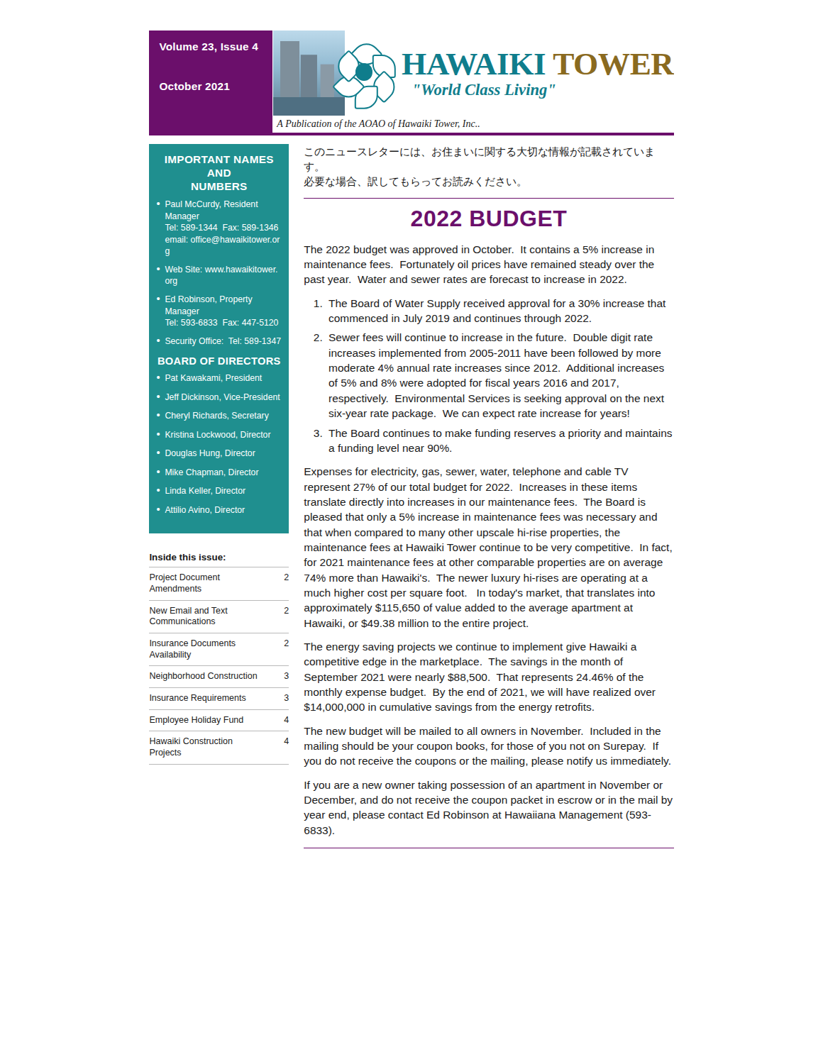Volume 23, Issue 4
October 2021
HAWAIKI TOWER
"World Class Living"
A Publication of the AOAO of Hawaiki Tower, Inc..
IMPORTANT NAMES
AND
NUMBERS
Paul McCurdy, Resident Manager Tel: 589-1344 Fax: 589-1346 email: office@hawaikitower.org
Web Site: www.hawaikitower.org
Ed Robinson, Property Manager Tel: 593-6833 Fax: 447-5120
Security Office: Tel: 589-1347
BOARD OF DIRECTORS
Pat Kawakami, President
Jeff Dickinson, Vice-President
Cheryl Richards, Secretary
Kristina Lockwood, Director
Douglas Hung, Director
Mike Chapman, Director
Linda Keller, Director
Attilio Avino, Director
Inside this issue:
| Project Document Amendments | 2 |
| New Email and Text Communications | 2 |
| Insurance Documents Availability | 2 |
| Neighborhood Construction | 3 |
| Insurance Requirements | 3 |
| Employee Holiday Fund | 4 |
| Hawaiki Construction Projects | 4 |
このニュースレターには、お住まいに関する大切な情報が記載されています。
必要な場合、訳してもらってお読みください。
2022 BUDGET
The 2022 budget was approved in October. It contains a 5% increase in maintenance fees. Fortunately oil prices have remained steady over the past year. Water and sewer rates are forecast to increase in 2022.
The Board of Water Supply received approval for a 30% increase that commenced in July 2019 and continues through 2022.
Sewer fees will continue to increase in the future. Double digit rate increases implemented from 2005-2011 have been followed by more moderate 4% annual rate increases since 2012. Additional increases of 5% and 8% were adopted for fiscal years 2016 and 2017, respectively. Environmental Services is seeking approval on the next six-year rate package. We can expect rate increase for years!
The Board continues to make funding reserves a priority and maintains a funding level near 90%.
Expenses for electricity, gas, sewer, water, telephone and cable TV represent 27% of our total budget for 2022. Increases in these items translate directly into increases in our maintenance fees. The Board is pleased that only a 5% increase in maintenance fees was necessary and that when compared to many other upscale hi-rise properties, the maintenance fees at Hawaiki Tower continue to be very competitive. In fact, for 2021 maintenance fees at other comparable properties are on average 74% more than Hawaiki's. The newer luxury hi-rises are operating at a much higher cost per square foot. In today's market, that translates into approximately $115,650 of value added to the average apartment at Hawaiki, or $49.38 million to the entire project.
The energy saving projects we continue to implement give Hawaiki a competitive edge in the marketplace. The savings in the month of September 2021 were nearly $88,500. That represents 24.46% of the monthly expense budget. By the end of 2021, we will have realized over $14,000,000 in cumulative savings from the energy retrofits.
The new budget will be mailed to all owners in November. Included in the mailing should be your coupon books, for those of you not on Surepay. If you do not receive the coupons or the mailing, please notify us immediately.
If you are a new owner taking possession of an apartment in November or December, and do not receive the coupon packet in escrow or in the mail by year end, please contact Ed Robinson at Hawaiiana Management (593-6833).